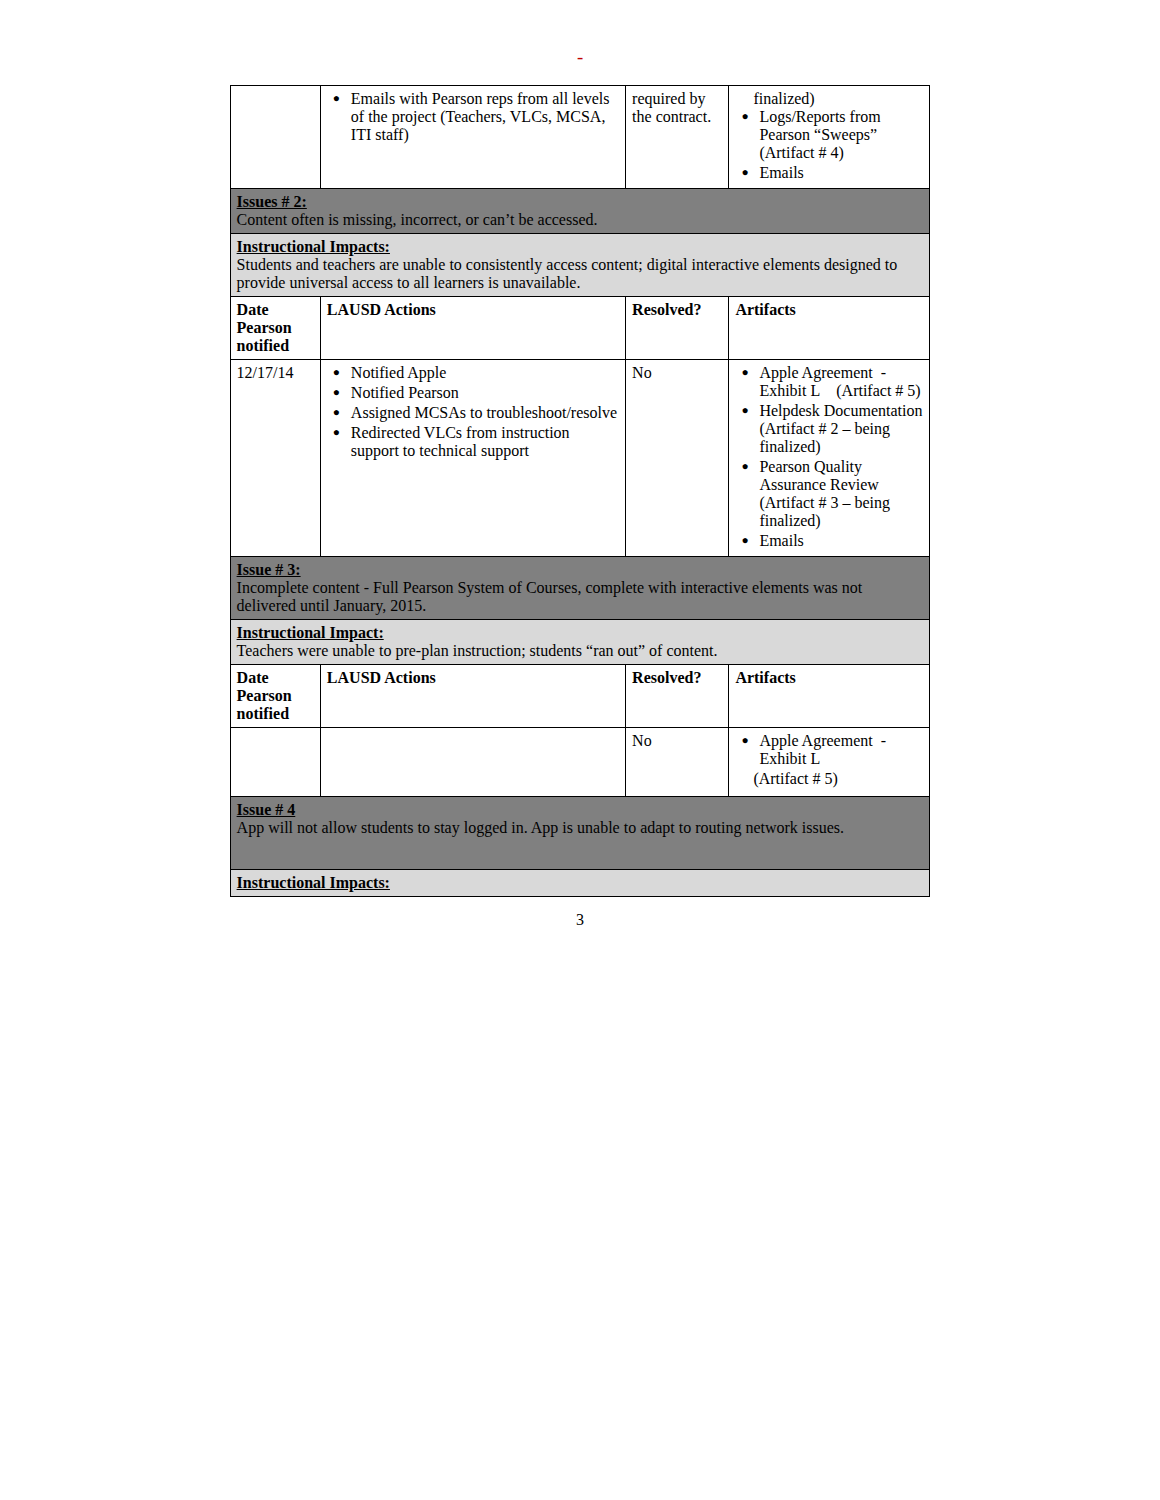-
| | Emails with Pearson reps from all levels of the project (Teachers, VLCs, MCSA, ITI staff) | required by the contract. | finalized) Logs/Reports from Pearson “Sweeps” (Artifact # 4) Emails |
| Issues # 2: Content often is missing, incorrect, or can’t be accessed. |
| Instructional Impacts: Students and teachers are unable to consistently access content; digital interactive elements designed to provide universal access to all learners is unavailable. |
| Date Pearson notified | LAUSD Actions | Resolved? | Artifacts |
| 12/17/14 | Notified Apple Notified Pearson Assigned MCSAs to troubleshoot/resolve Redirected VLCs from instruction support to technical support | No | Apple Agreement - Exhibit L (Artifact # 5) Helpdesk Documentation (Artifact # 2 – being finalized) Pearson Quality Assurance Review (Artifact # 3 – being finalized) Emails |
| Issue # 3: Incomplete content - Full Pearson System of Courses, complete with interactive elements was not delivered until January, 2015. |
| Instructional Impact: Teachers were unable to pre-plan instruction; students “ran out” of content. |
| Date Pearson notified | LAUSD Actions | Resolved? | Artifacts |
| | | No | Apple Agreement - Exhibit L (Artifact # 5) |
| Issue # 4 App will not allow students to stay logged in. App is unable to adapt to routing network issues. |
| Instructional Impacts: |
3